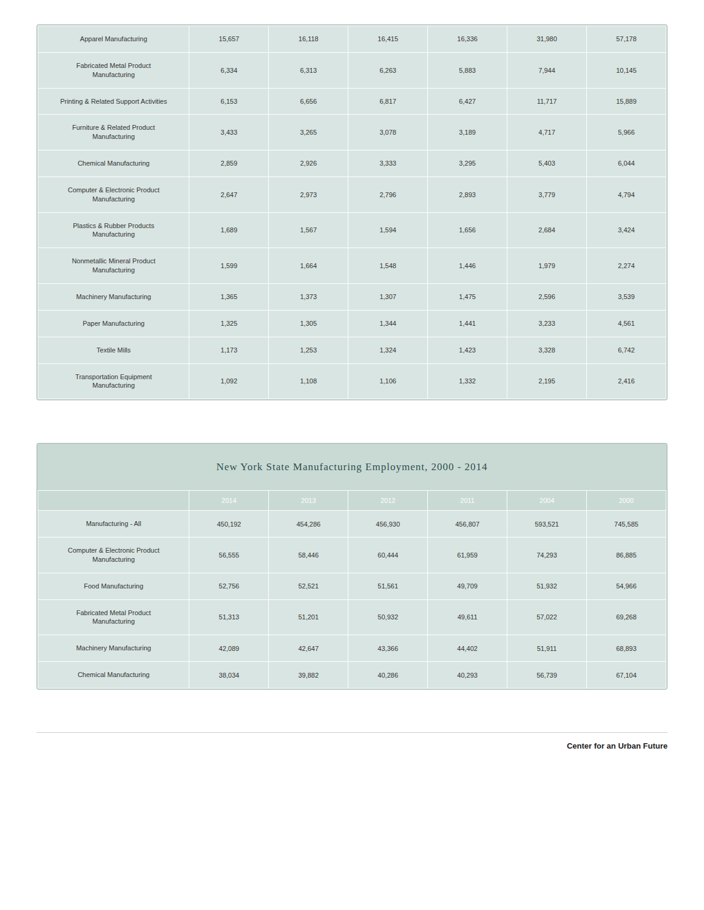| Apparel Manufacturing | 15,657 | 16,118 | 16,415 | 16,336 | 31,980 | 57,178 |
| Fabricated Metal Product Manufacturing | 6,334 | 6,313 | 6,263 | 5,883 | 7,944 | 10,145 |
| Printing & Related Support Activities | 6,153 | 6,656 | 6,817 | 6,427 | 11,717 | 15,889 |
| Furniture & Related Product Manufacturing | 3,433 | 3,265 | 3,078 | 3,189 | 4,717 | 5,966 |
| Chemical Manufacturing | 2,859 | 2,926 | 3,333 | 3,295 | 5,403 | 6,044 |
| Computer & Electronic Product Manufacturing | 2,647 | 2,973 | 2,796 | 2,893 | 3,779 | 4,794 |
| Plastics & Rubber Products Manufacturing | 1,689 | 1,567 | 1,594 | 1,656 | 2,684 | 3,424 |
| Nonmetallic Mineral Product Manufacturing | 1,599 | 1,664 | 1,548 | 1,446 | 1,979 | 2,274 |
| Machinery Manufacturing | 1,365 | 1,373 | 1,307 | 1,475 | 2,596 | 3,539 |
| Paper Manufacturing | 1,325 | 1,305 | 1,344 | 1,441 | 3,233 | 4,561 |
| Textile Mills | 1,173 | 1,253 | 1,324 | 1,423 | 3,328 | 6,742 |
| Transportation Equipment Manufacturing | 1,092 | 1,108 | 1,106 | 1,332 | 2,195 | 2,416 |
New York State Manufacturing Employment, 2000 - 2014
| | 2014 | 2013 | 2012 | 2011 | 2004 | 2000 |
| --- | --- | --- | --- | --- | --- | --- |
| Manufacturing - All | 450,192 | 454,286 | 456,930 | 456,807 | 593,521 | 745,585 |
| Computer & Electronic Product Manufacturing | 56,555 | 58,446 | 60,444 | 61,959 | 74,293 | 86,885 |
| Food Manufacturing | 52,756 | 52,521 | 51,561 | 49,709 | 51,932 | 54,966 |
| Fabricated Metal Product Manufacturing | 51,313 | 51,201 | 50,932 | 49,611 | 57,022 | 69,268 |
| Machinery Manufacturing | 42,089 | 42,647 | 43,366 | 44,402 | 51,911 | 68,893 |
| Chemical Manufacturing | 38,034 | 39,882 | 40,286 | 40,293 | 56,739 | 67,104 |
Center for an Urban Future